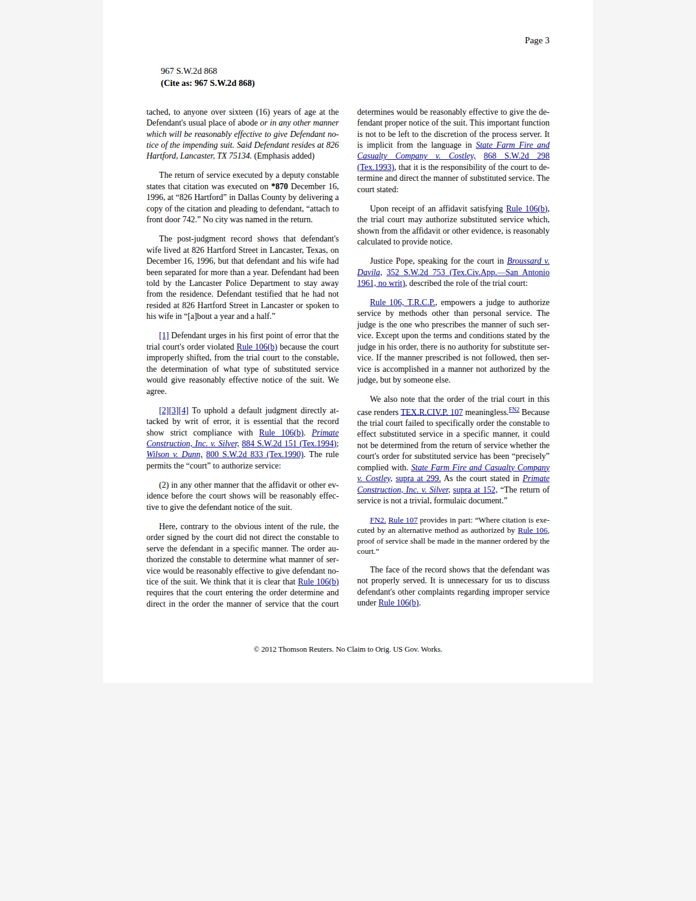Page 3
967 S.W.2d 868
(Cite as: 967 S.W.2d 868)
tached, to anyone over sixteen (16) years of age at the Defendant's usual place of abode or in any other manner which will be reasonably effective to give Defendant notice of the impending suit. Said Defendant resides at 826 Hartford, Lancaster, TX 75134. (Emphasis added)
The return of service executed by a deputy constable states that citation was executed on *870 December 16, 1996, at “826 Hartford” in Dallas County by delivering a copy of the citation and pleading to defendant, “attach to front door 742.” No city was named in the return.
The post-judgment record shows that defendant's wife lived at 826 Hartford Street in Lancaster, Texas, on December 16, 1996, but that defendant and his wife had been separated for more than a year. Defendant had been told by the Lancaster Police Department to stay away from the residence. Defendant testified that he had not resided at 826 Hartford Street in Lancaster or spoken to his wife in “[a]bout a year and a half.”
[1] Defendant urges in his first point of error that the trial court's order violated Rule 106(b) because the court improperly shifted, from the trial court to the constable, the determination of what type of substituted service would give reasonably effective notice of the suit. We agree.
[2][3][4] To uphold a default judgment directly attacked by writ of error, it is essential that the record show strict compliance with Rule 106(b). Primate Construction, Inc. v. Silver, 884 S.W.2d 151 (Tex.1994); Wilson v. Dunn, 800 S.W.2d 833 (Tex.1990). The rule permits the “court” to authorize service:
(2) in any other manner that the affidavit or other evidence before the court shows will be reasonably effective to give the defendant notice of the suit.
Here, contrary to the obvious intent of the rule, the order signed by the court did not direct the constable to serve the defendant in a specific manner. The order authorized the constable to determine what manner of service would be reasonably effective to give defendant notice of the suit. We think that it is clear that Rule 106(b) requires that the court entering the order determine and direct in the order the manner of service that the court determines would be reasonably effective to give the defendant proper notice of the suit. This important function is not to be left to the discretion of the process server. It is implicit from the language in State Farm Fire and Casualty Company v. Costley, 868 S.W.2d 298 (Tex.1993), that it is the responsibility of the court to determine and direct the manner of substituted service. The court stated:
Upon receipt of an affidavit satisfying Rule 106(b), the trial court may authorize substituted service which, shown from the affidavit or other evidence, is reasonably calculated to provide notice.
Justice Pope, speaking for the court in Broussard v. Davila, 352 S.W.2d 753 (Tex.Civ.App.—San Antonio 1961, no writ), described the role of the trial court:
Rule 106, T.R.C.P., empowers a judge to authorize service by methods other than personal service. The judge is the one who prescribes the manner of such service. Except upon the terms and conditions stated by the judge in his order, there is no authority for substitute service. If the manner prescribed is not followed, then service is accomplished in a manner not authorized by the judge, but by someone else.
We also note that the order of the trial court in this case renders TEX.R.CIV.P. 107 meaningless.FN2 Because the trial court failed to specifically order the constable to effect substituted service in a specific manner, it could not be determined from the return of service whether the court's order for substituted service has been “precisely” complied with. State Farm Fire and Casualty Company v. Costley, supra at 299. As the court stated in Primate Construction, Inc. v. Silver, supra at 152, “The return of service is not a trivial, formulaic document.”
FN2. Rule 107 provides in part: “Where citation is executed by an alternative method as authorized by Rule 106, proof of service shall be made in the manner ordered by the court.”
The face of the record shows that the defendant was not properly served. It is unnecessary for us to discuss defendant's other complaints regarding improper service under Rule 106(b).
© 2012 Thomson Reuters. No Claim to Orig. US Gov. Works.